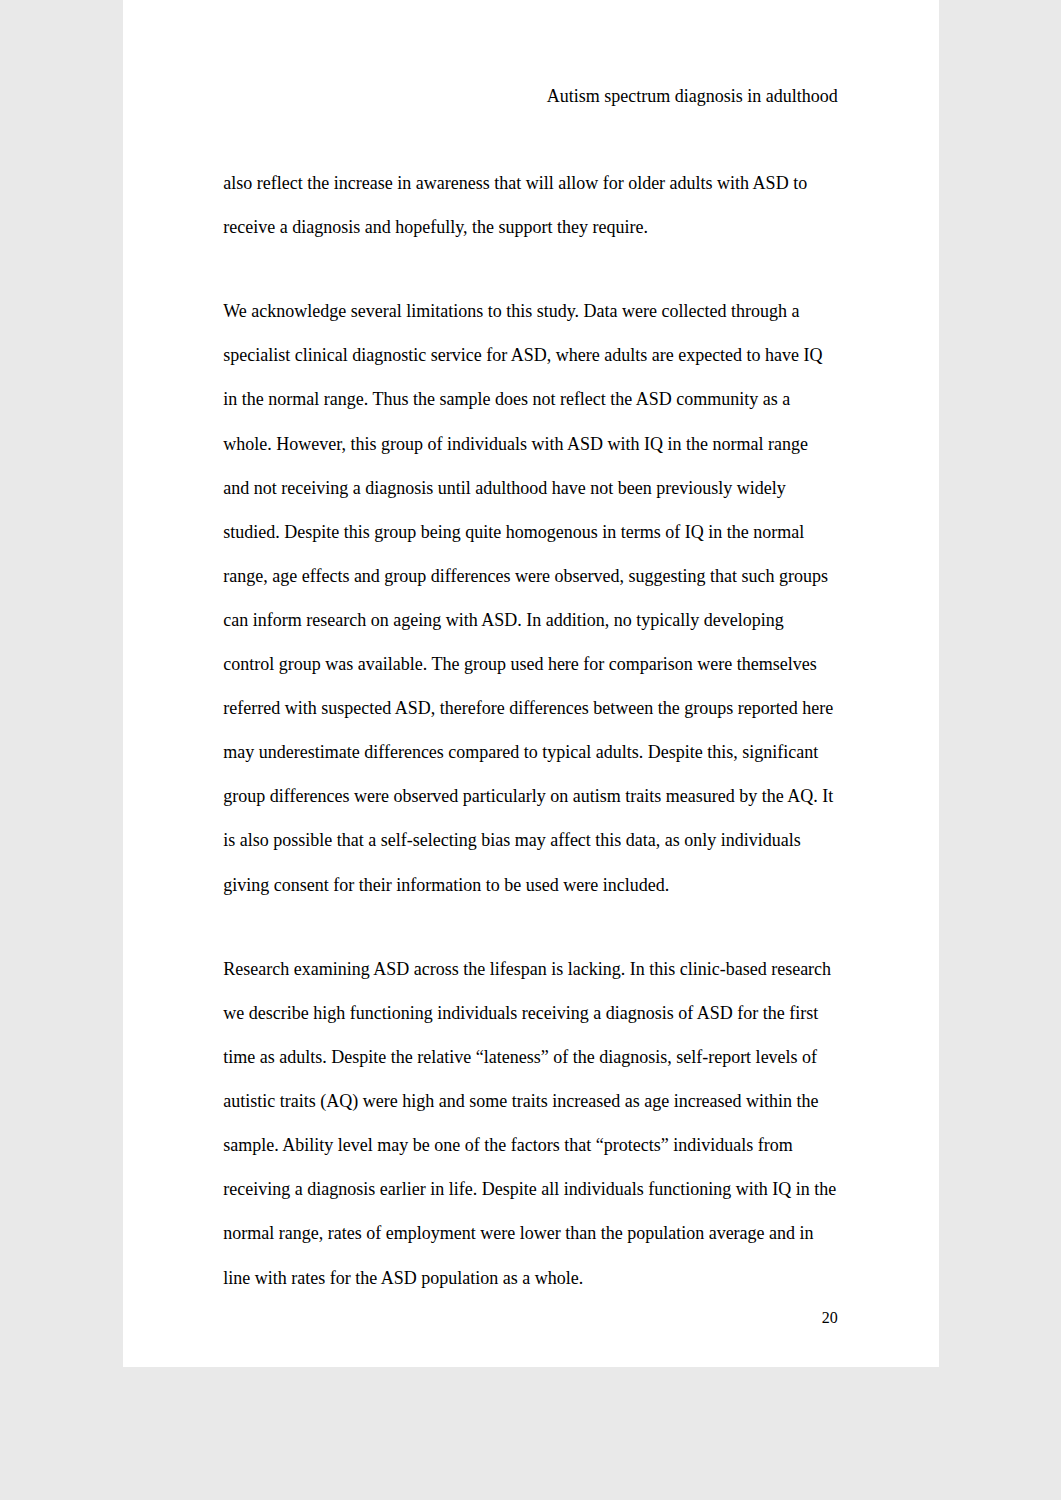Autism spectrum diagnosis in adulthood
also reflect the increase in awareness that will allow for older adults with ASD to receive a diagnosis and hopefully, the support they require.
We acknowledge several limitations to this study. Data were collected through a specialist clinical diagnostic service for ASD, where adults are expected to have IQ in the normal range. Thus the sample does not reflect the ASD community as a whole. However, this group of individuals with ASD with IQ in the normal range and not receiving a diagnosis until adulthood have not been previously widely studied. Despite this group being quite homogenous in terms of IQ in the normal range, age effects and group differences were observed, suggesting that such groups can inform research on ageing with ASD. In addition, no typically developing control group was available. The group used here for comparison were themselves referred with suspected ASD, therefore differences between the groups reported here may underestimate differences compared to typical adults. Despite this, significant group differences were observed particularly on autism traits measured by the AQ. It is also possible that a self-selecting bias may affect this data, as only individuals giving consent for their information to be used were included.
Research examining ASD across the lifespan is lacking. In this clinic-based research we describe high functioning individuals receiving a diagnosis of ASD for the first time as adults. Despite the relative “lateness” of the diagnosis, self-report levels of autistic traits (AQ) were high and some traits increased as age increased within the sample. Ability level may be one of the factors that “protects” individuals from receiving a diagnosis earlier in life. Despite all individuals functioning with IQ in the normal range, rates of employment were lower than the population average and in line with rates for the ASD population as a whole.
20